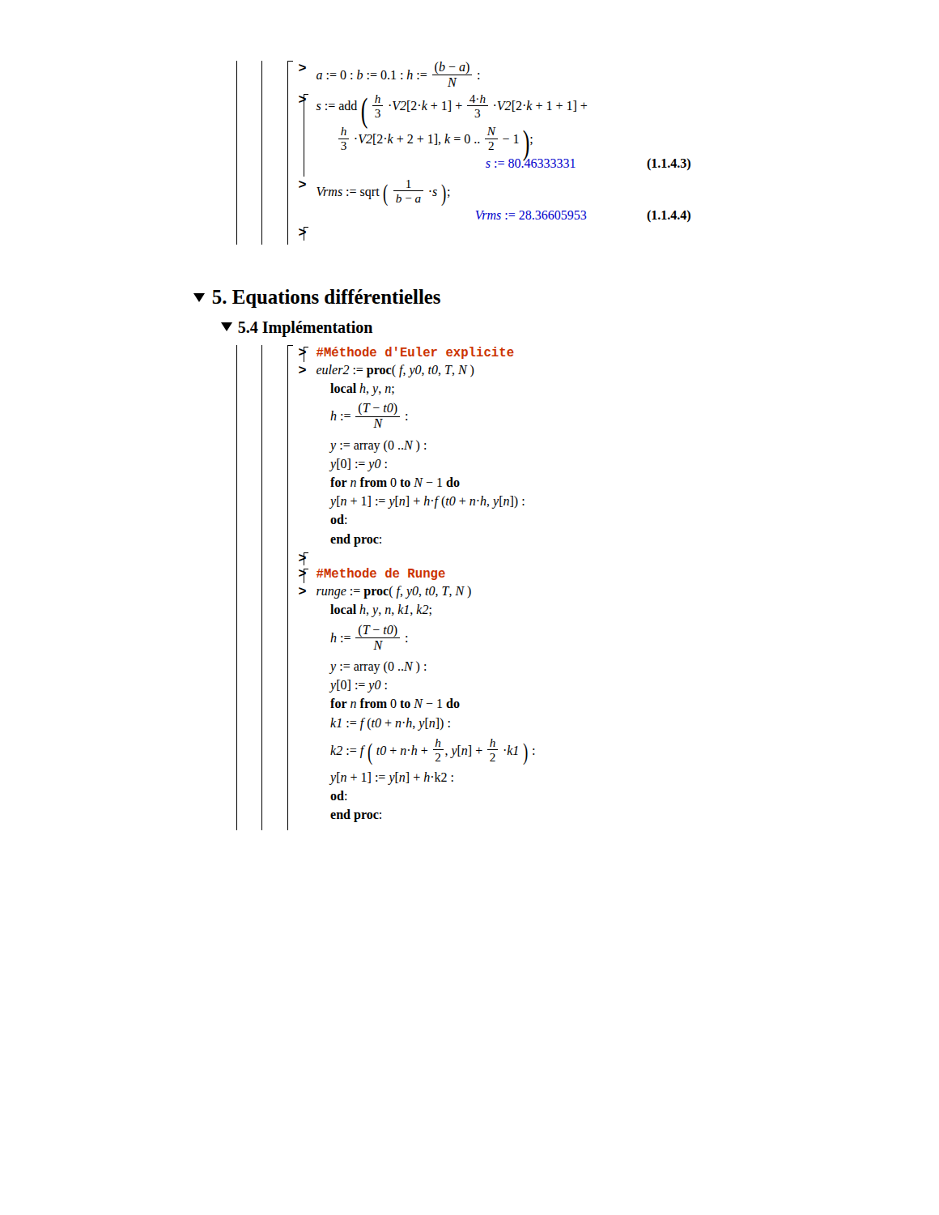> a := 0 : b := 0.1 : h := (b − a) N :
> s := add ( h 3 ·V2[2·k + 1] + 4·h 3 ·V2[2·k + 1 + 1] +
h 3 ·V2[2·k + 2 + 1], k = 0 .. N 2 − 1 );
s := 80.46333331 (1.1.4.3)
> Vrms := sqrt ( 1 b − a ·s );
Vrms := 28.36605953 (1.1.4.4)
>
5. Equations différentielles
5.4 Implémentation
> #Méthode d'Euler explicite
> euler2 := proc( f, y0, t0, T, N )
local h, y, n; h := (T − t0) N : y := array (0 .. N ) : y[0] := y0 : for n from 0 to N − 1 do y[n + 1] := y[n] + h·f (t0 + n·h, y[n]) : od: end proc:
>
> #Methode de Runge
> runge := proc( f, y0, t0, T, N )
local h, y, n, k1, k2; h := (T − t0) N : y := array (0 .. N ) : y[0] := y0 : for n from 0 to N − 1 do k1 := f (t0 + n·h, y[n]) : k2 := f ( t0 + n·h + h 2, y[n] + h 2 ·k1 ) : y[n + 1] := y[n] + h·k2 : od: end proc: